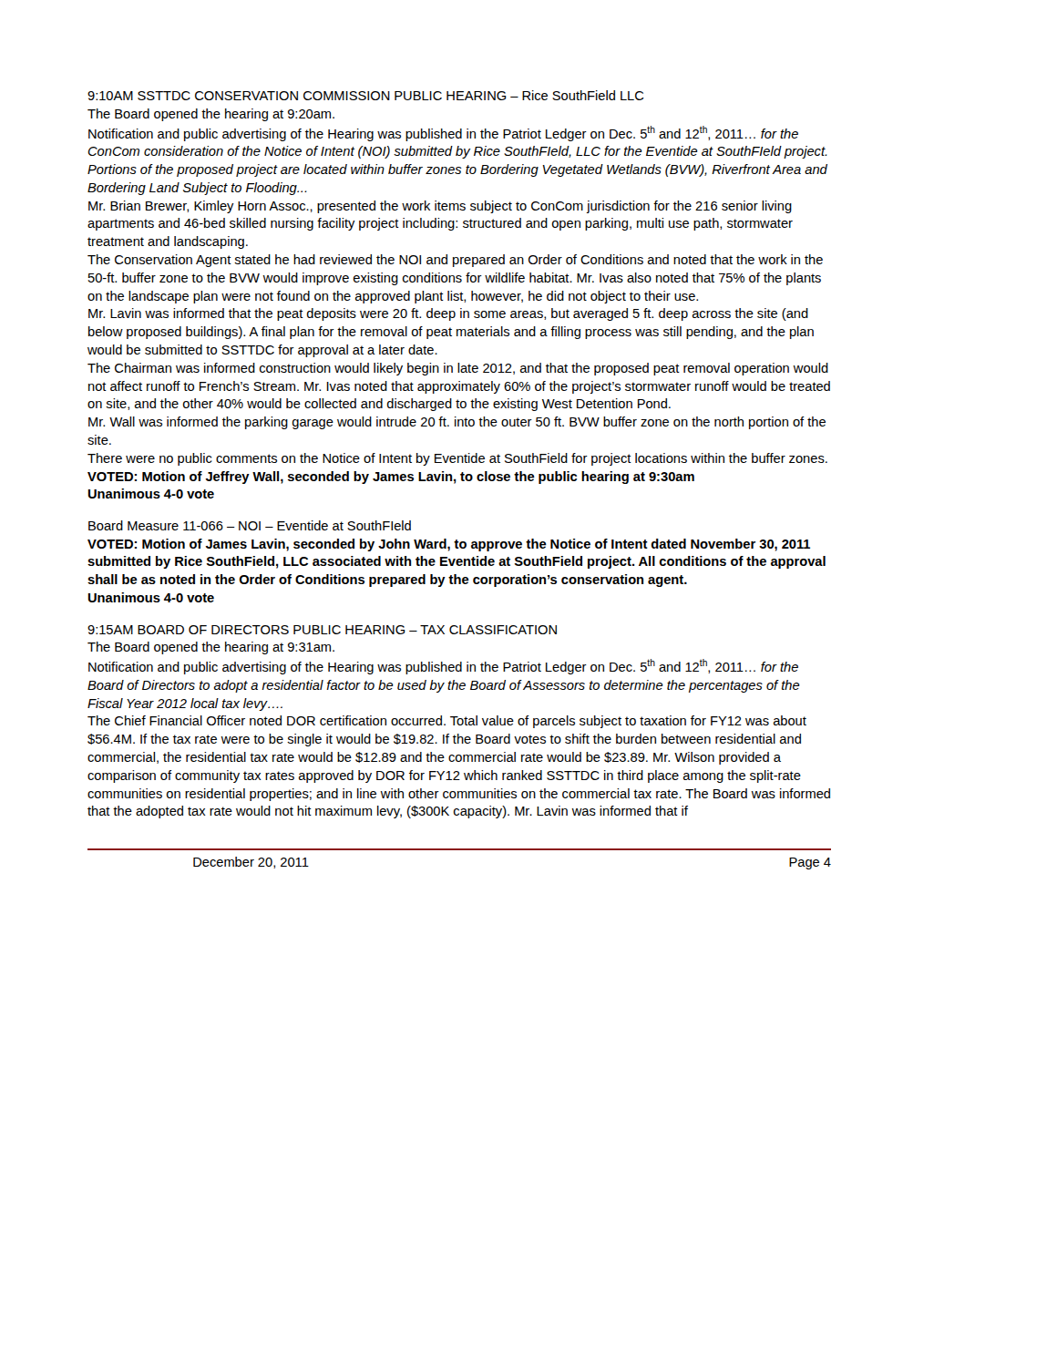9:10AM SSTTDC CONSERVATION COMMISSION PUBLIC HEARING – Rice SouthField LLC
The Board opened the hearing at 9:20am.
Notification and public advertising of the Hearing was published in the Patriot Ledger on Dec. 5th and 12th, 2011… for the ConCom consideration of the Notice of Intent (NOI) submitted by Rice SouthFIeld, LLC for the Eventide at SouthFIeld project. Portions of the proposed project are located within buffer zones to Bordering Vegetated Wetlands (BVW), Riverfront Area and Bordering Land Subject to Flooding...
Mr. Brian Brewer, Kimley Horn Assoc., presented the work items subject to ConCom jurisdiction for the 216 senior living apartments and 46-bed skilled nursing facility project including: structured and open parking, multi use path, stormwater treatment and landscaping.
The Conservation Agent stated he had reviewed the NOI and prepared an Order of Conditions and noted that the work in the 50-ft. buffer zone to the BVW would improve existing conditions for wildlife habitat. Mr. Ivas also noted that 75% of the plants on the landscape plan were not found on the approved plant list, however, he did not object to their use.
Mr. Lavin was informed that the peat deposits were 20 ft. deep in some areas, but averaged 5 ft. deep across the site (and below proposed buildings). A final plan for the removal of peat materials and a filling process was still pending, and the plan would be submitted to SSTTDC for approval at a later date.
The Chairman was informed construction would likely begin in late 2012, and that the proposed peat removal operation would not affect runoff to French’s Stream. Mr. Ivas noted that approximately 60% of the project’s stormwater runoff would be treated on site, and the other 40% would be collected and discharged to the existing West Detention Pond.
Mr. Wall was informed the parking garage would intrude 20 ft. into the outer 50 ft. BVW buffer zone on the north portion of the site.
There were no public comments on the Notice of Intent by Eventide at SouthField for project locations within the buffer zones.
VOTED: Motion of Jeffrey Wall, seconded by James Lavin, to close the public hearing at 9:30am
Unanimous 4-0 vote
Board Measure 11-066 – NOI – Eventide at SouthFIeld
VOTED: Motion of James Lavin, seconded by John Ward, to approve the Notice of Intent dated November 30, 2011 submitted by Rice SouthField, LLC associated with the Eventide at SouthField project. All conditions of the approval shall be as noted in the Order of Conditions prepared by the corporation’s conservation agent.
Unanimous 4-0 vote
9:15AM BOARD OF DIRECTORS PUBLIC HEARING – TAX CLASSIFICATION
The Board opened the hearing at 9:31am.
Notification and public advertising of the Hearing was published in the Patriot Ledger on Dec. 5th and 12th, 2011… for the Board of Directors to adopt a residential factor to be used by the Board of Assessors to determine the percentages of the Fiscal Year 2012 local tax levy….
The Chief Financial Officer noted DOR certification occurred. Total value of parcels subject to taxation for FY12 was about $56.4M. If the tax rate were to be single it would be $19.82. If the Board votes to shift the burden between residential and commercial, the residential tax rate would be $12.89 and the commercial rate would be $23.89. Mr. Wilson provided a comparison of community tax rates approved by DOR for FY12 which ranked SSTTDC in third place among the split-rate communities on residential properties; and in line with other communities on the commercial tax rate. The Board was informed that the adopted tax rate would not hit maximum levy, ($300K capacity). Mr. Lavin was informed that if
December 20, 2011 Page 4